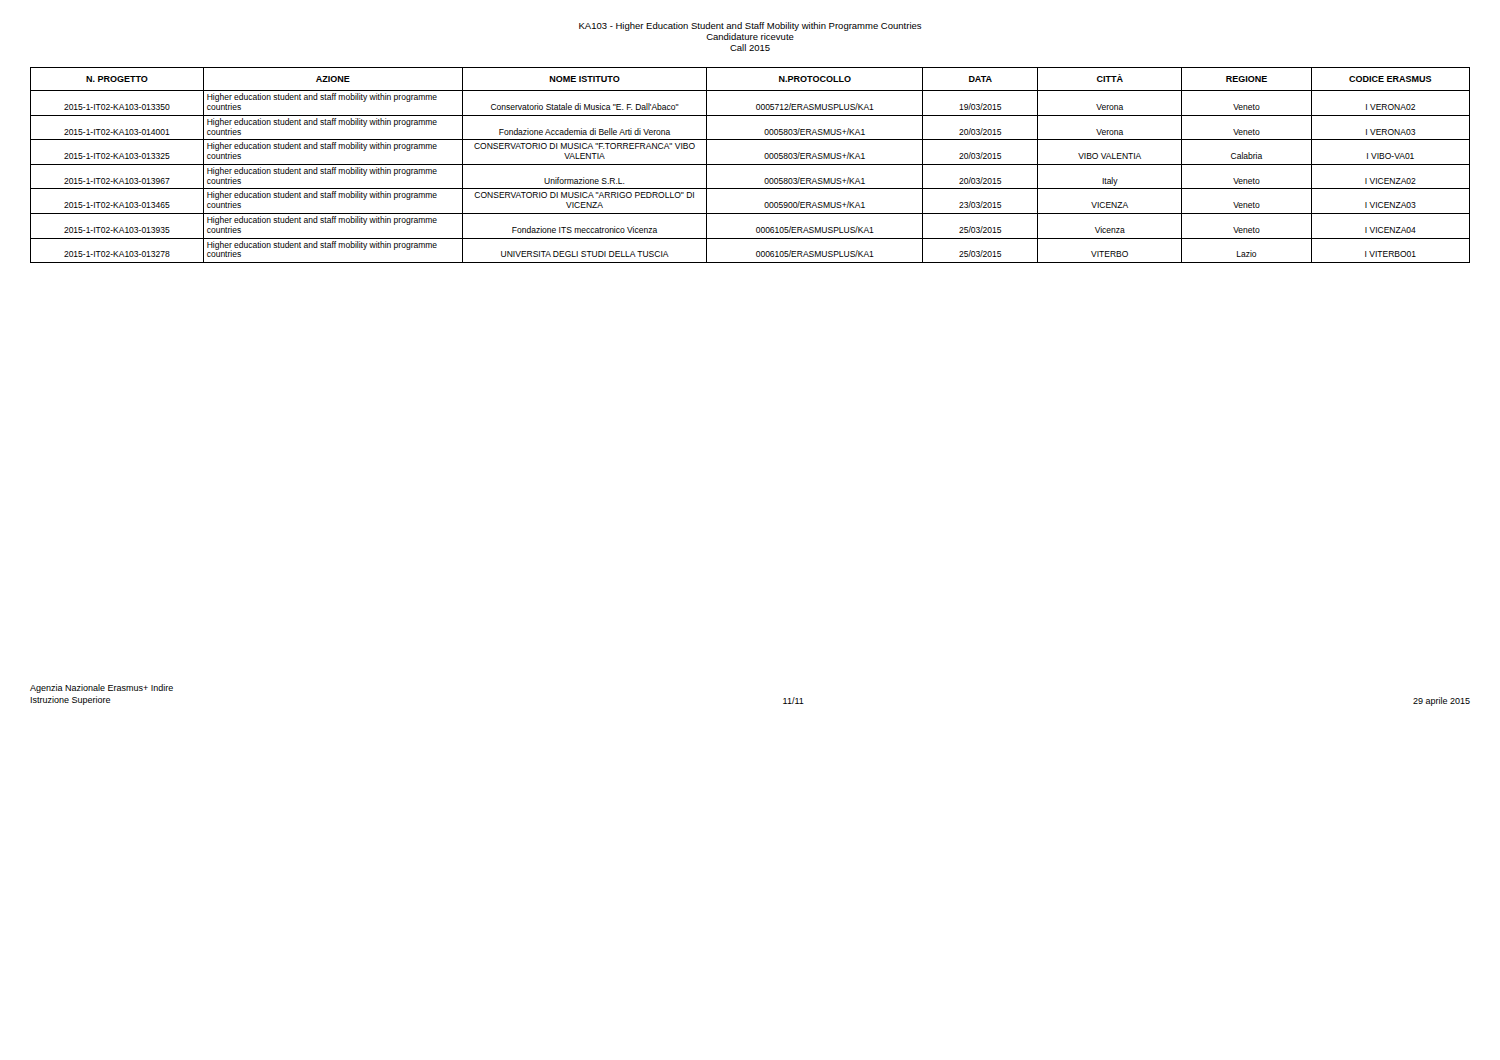KA103 - Higher Education Student and Staff Mobility within Programme Countries
Candidature ricevute
Call 2015
| N. PROGETTO | AZIONE | NOME ISTITUTO | N.PROTOCOLLO | DATA | CITTÀ | REGIONE | CODICE ERASMUS |
| --- | --- | --- | --- | --- | --- | --- | --- |
| 2015-1-IT02-KA103-013350 | Higher education student and staff mobility within programme countries | Conservatorio Statale di Musica "E. F. Dall'Abaco" | 0005712/ERASMUSPLUS/KA1 | 19/03/2015 | Verona | Veneto | I VERONA02 |
| 2015-1-IT02-KA103-014001 | Higher education student and staff mobility within programme countries | Fondazione Accademia di Belle Arti di Verona | 0005803/ERASMUS+/KA1 | 20/03/2015 | Verona | Veneto | I VERONA03 |
| 2015-1-IT02-KA103-013325 | Higher education student and staff mobility within programme countries | CONSERVATORIO DI MUSICA "F.TORREFRANCA" VIBO VALENTIA | 0005803/ERASMUS+/KA1 | 20/03/2015 | VIBO VALENTIA | Calabria | I VIBO-VA01 |
| 2015-1-IT02-KA103-013967 | Higher education student and staff mobility within programme countries | Uniformazione S.R.L. | 0005803/ERASMUS+/KA1 | 20/03/2015 | Italy | Veneto | I VICENZA02 |
| 2015-1-IT02-KA103-013465 | Higher education student and staff mobility within programme countries | CONSERVATORIO DI MUSICA "ARRIGO PEDROLLO" DI VICENZA | 0005900/ERASMUS+/KA1 | 23/03/2015 | VICENZA | Veneto | I VICENZA03 |
| 2015-1-IT02-KA103-013935 | Higher education student and staff mobility within programme countries | Fondazione ITS meccatronico Vicenza | 0006105/ERASMUSPLUS/KA1 | 25/03/2015 | Vicenza | Veneto | I VICENZA04 |
| 2015-1-IT02-KA103-013278 | Higher education student and staff mobility within programme countries | UNIVERSITA DEGLI STUDI DELLA TUSCIA | 0006105/ERASMUSPLUS/KA1 | 25/03/2015 | VITERBO | Lazio | I VITERBO01 |
Agenzia Nazionale Erasmus+ Indire
Istruzione Superiore
11/11
29 aprile 2015